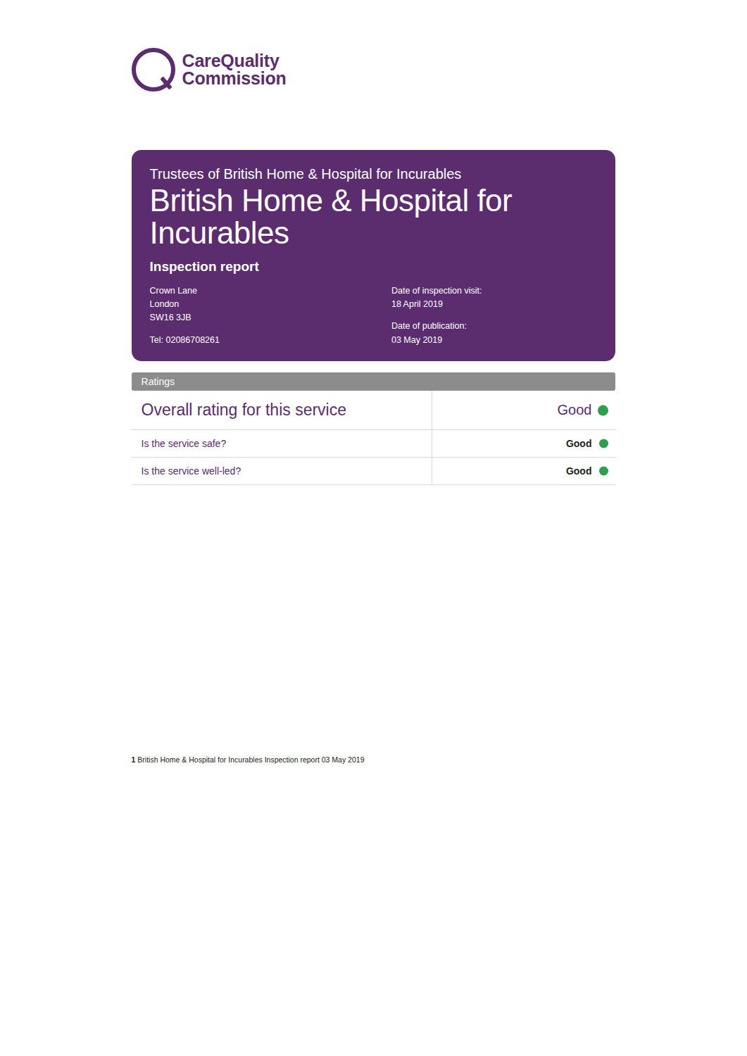CareQuality Commission
Trustees of British Home & Hospital for Incurables
British Home & Hospital for
Incurables
Inspection report
Crown Lane
London
SW16 3JB
Tel: 02086708261
Date of inspection visit:
18 April 2019
Date of publication:
03 May 2019
Ratings
| Overall rating for this service | Good |
| Is the service safe? | Good |
| Is the service well-led? | Good |
1 British Home & Hospital for Incurables Inspection report 03 May 2019